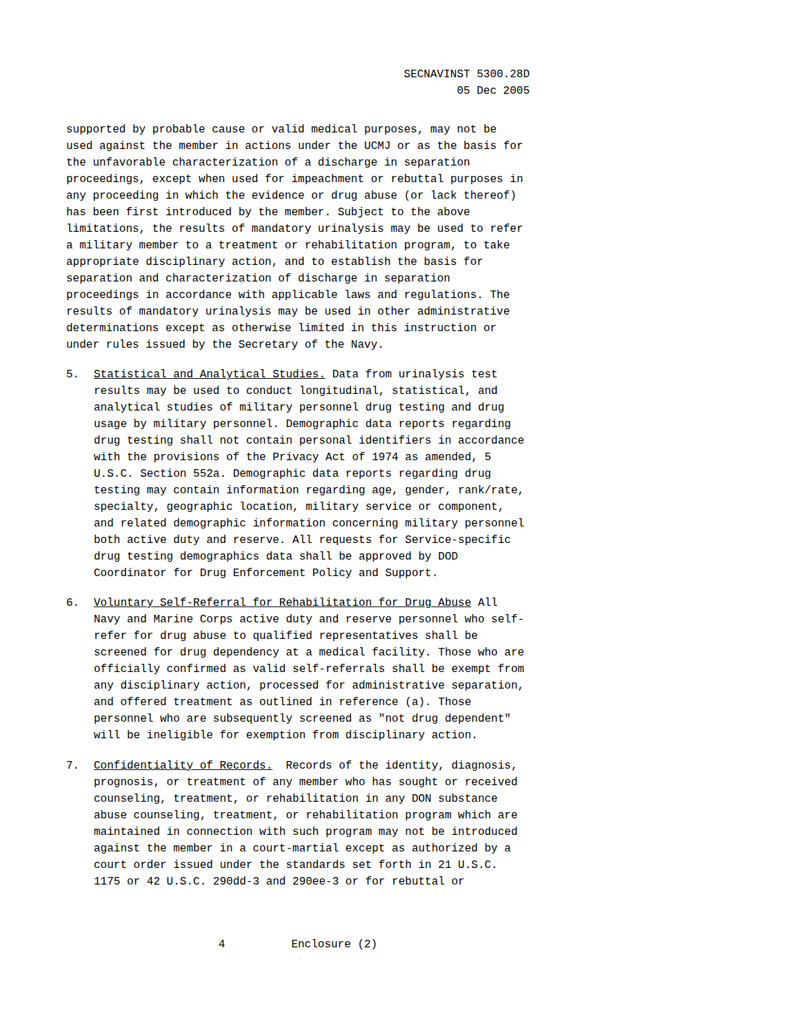SECNAVINST 5300.28D
05 Dec 2005
supported by probable cause or valid medical purposes, may not be used against the member in actions under the UCMJ or as the basis for the unfavorable characterization of a discharge in separation proceedings, except when used for impeachment or rebuttal purposes in any proceeding in which the evidence or drug abuse (or lack thereof) has been first introduced by the member. Subject to the above limitations, the results of mandatory urinalysis may be used to refer a military member to a treatment or rehabilitation program, to take appropriate disciplinary action, and to establish the basis for separation and characterization of discharge in separation proceedings in accordance with applicable laws and regulations. The results of mandatory urinalysis may be used in other administrative determinations except as otherwise limited in this instruction or under rules issued by the Secretary of the Navy.
5.
Statistical and Analytical Studies. Data from urinalysis test results may be used to conduct longitudinal, statistical, and analytical studies of military personnel drug testing and drug usage by military personnel. Demographic data reports regarding drug testing shall not contain personal identifiers in accordance with the provisions of the Privacy Act of 1974 as amended, 5 U.S.C. Section 552a. Demographic data reports regarding drug testing may contain information regarding age, gender, rank/rate, specialty, geographic location, military service or component, and related demographic information concerning military personnel both active duty and reserve. All requests for Service-specific drug testing demographics data shall be approved by DOD Coordinator for Drug Enforcement Policy and Support.
6.
Voluntary Self-Referral for Rehabilitation for Drug Abuse All Navy and Marine Corps active duty and reserve personnel who self-refer for drug abuse to qualified representatives shall be screened for drug dependency at a medical facility. Those who are officially confirmed as valid self-referrals shall be exempt from any disciplinary action, processed for administrative separation, and offered treatment as outlined in reference (a). Those personnel who are subsequently screened as "not drug dependent" will be ineligible for exemption from disciplinary action.
7.
Confidentiality of Records. Records of the identity, diagnosis, prognosis, or treatment of any member who has sought or received counseling, treatment, or rehabilitation in any DON substance abuse counseling, treatment, or rehabilitation program which are maintained in connection with such program may not be introduced against the member in a court-martial except as authorized by a court order issued under the standards set forth in 21 U.S.C. 1175 or 42 U.S.C. 290dd-3 and 290ee-3 or for rebuttal or
4 Enclosure (2)